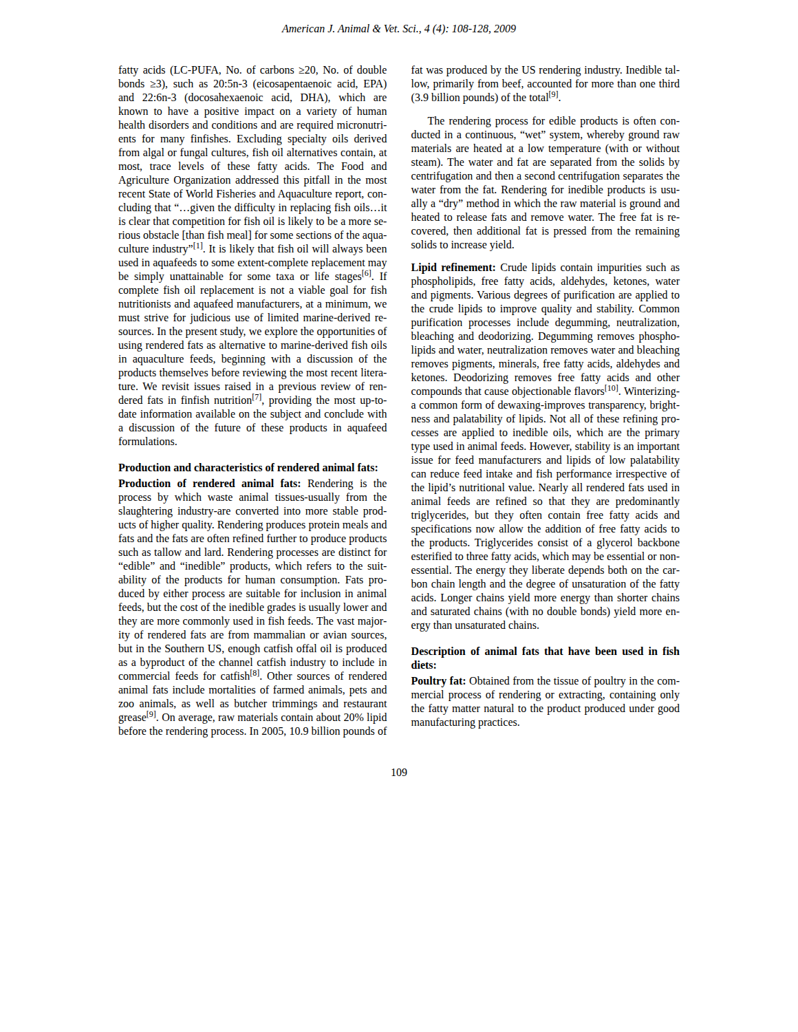American J. Animal & Vet. Sci., 4 (4): 108-128, 2009
fatty acids (LC-PUFA, No. of carbons ≥20, No. of double bonds ≥3), such as 20:5n-3 (eicosapentaenoic acid, EPA) and 22:6n-3 (docosahexaenoic acid, DHA), which are known to have a positive impact on a variety of human health disorders and conditions and are required micronutrients for many finfishes. Excluding specialty oils derived from algal or fungal cultures, fish oil alternatives contain, at most, trace levels of these fatty acids. The Food and Agriculture Organization addressed this pitfall in the most recent State of World Fisheries and Aquaculture report, concluding that “…given the difficulty in replacing fish oils…it is clear that competition for fish oil is likely to be a more serious obstacle [than fish meal] for some sections of the aquaculture industry”[1]. It is likely that fish oil will always been used in aquafeeds to some extent-complete replacement may be simply unattainable for some taxa or life stages[6]. If complete fish oil replacement is not a viable goal for fish nutritionists and aquafeed manufacturers, at a minimum, we must strive for judicious use of limited marine-derived resources. In the present study, we explore the opportunities of using rendered fats as alternative to marine-derived fish oils in aquaculture feeds, beginning with a discussion of the products themselves before reviewing the most recent literature. We revisit issues raised in a previous review of rendered fats in finfish nutrition[7], providing the most up-to-date information available on the subject and conclude with a discussion of the future of these products in aquafeed formulations.
Production and characteristics of rendered animal fats:
Production of rendered animal fats: Rendering is the process by which waste animal tissues-usually from the slaughtering industry-are converted into more stable products of higher quality. Rendering produces protein meals and fats and the fats are often refined further to produce products such as tallow and lard. Rendering processes are distinct for “edible” and “inedible” products, which refers to the suitability of the products for human consumption. Fats produced by either process are suitable for inclusion in animal feeds, but the cost of the inedible grades is usually lower and they are more commonly used in fish feeds. The vast majority of rendered fats are from mammalian or avian sources, but in the Southern US, enough catfish offal oil is produced as a byproduct of the channel catfish industry to include in commercial feeds for catfish[8]. Other sources of rendered animal fats include mortalities of farmed animals, pets and zoo animals, as well as butcher trimmings and restaurant grease[9]. On average, raw materials contain about 20% lipid before the rendering process. In 2005, 10.9 billion pounds of fat was produced by the US rendering industry. Inedible tallow, primarily from beef, accounted for more than one third (3.9 billion pounds) of the total[9].
The rendering process for edible products is often conducted in a continuous, “wet” system, whereby ground raw materials are heated at a low temperature (with or without steam). The water and fat are separated from the solids by centrifugation and then a second centrifugation separates the water from the fat. Rendering for inedible products is usually a “dry” method in which the raw material is ground and heated to release fats and remove water. The free fat is recovered, then additional fat is pressed from the remaining solids to increase yield.
Lipid refinement: Crude lipids contain impurities such as phospholipids, free fatty acids, aldehydes, ketones, water and pigments. Various degrees of purification are applied to the crude lipids to improve quality and stability. Common purification processes include degumming, neutralization, bleaching and deodorizing. Degumming removes phospholipids and water, neutralization removes water and bleaching removes pigments, minerals, free fatty acids, aldehydes and ketones. Deodorizing removes free fatty acids and other compounds that cause objectionable flavors[10]. Winterizing-a common form of dewaxing-improves transparency, brightness and palatability of lipids. Not all of these refining processes are applied to inedible oils, which are the primary type used in animal feeds. However, stability is an important issue for feed manufacturers and lipids of low palatability can reduce feed intake and fish performance irrespective of the lipid’s nutritional value. Nearly all rendered fats used in animal feeds are refined so that they are predominantly triglycerides, but they often contain free fatty acids and specifications now allow the addition of free fatty acids to the products. Triglycerides consist of a glycerol backbone esterified to three fatty acids, which may be essential or non-essential. The energy they liberate depends both on the carbon chain length and the degree of unsaturation of the fatty acids. Longer chains yield more energy than shorter chains and saturated chains (with no double bonds) yield more energy than unsaturated chains.
Description of animal fats that have been used in fish diets:
Poultry fat: Obtained from the tissue of poultry in the commercial process of rendering or extracting, containing only the fatty matter natural to the product produced under good manufacturing practices.
109